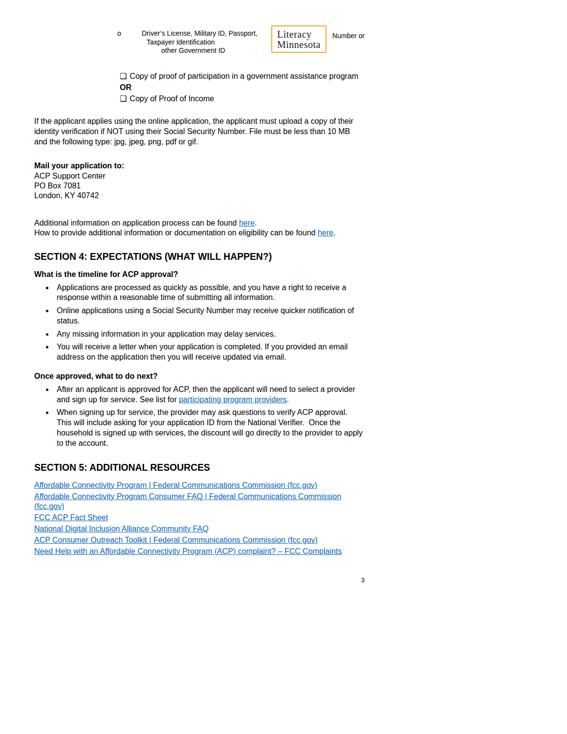o Driver’s License, Military ID, Passport, Taxpayer Identification
other Government ID
Literacy Minnesota
Number or
❑Copy of proof of participation in a government assistance program
OR
❑Copy of Proof of Income
If the applicant applies using the online application, the applicant must upload a copy of their identity verification if NOT using their Social Security Number. File must be less than 10 MB and the following type: jpg, jpeg, png, pdf or gif.
Mail your application to:
ACP Support Center
PO Box 7081
London, KY 40742
Additional information on application process can be found here.
How to provide additional information or documentation on eligibility can be found here.
SECTION 4: EXPECTATIONS (WHAT WILL HAPPEN?)
What is the timeline for ACP approval?
Applications are processed as quickly as possible, and you have a right to receive a response within a reasonable time of submitting all information.
Online applications using a Social Security Number may receive quicker notification of status.
Any missing information in your application may delay services.
You will receive a letter when your application is completed. If you provided an email address on the application then you will receive updated via email.
Once approved, what to do next?
After an applicant is approved for ACP, then the applicant will need to select a provider and sign up for service. See list for participating program providers.
When signing up for service, the provider may ask questions to verify ACP approval. This will include asking for your application ID from the National Verifier. Once the household is signed up with services, the discount will go directly to the provider to apply to the account.
SECTION 5: ADDITIONAL RESOURCES
Affordable Connectivity Program | Federal Communications Commission (fcc.gov) Affordable Connectivity Program Consumer FAQ | Federal Communications Commission (fcc.gov) FCC ACP Fact Sheet National Digital Inclusion Alliance Community FAQ ACP Consumer Outreach Toolkit | Federal Communications Commission (fcc.gov) Need Help with an Affordable Connectivity Program (ACP) complaint? – FCC Complaints
3